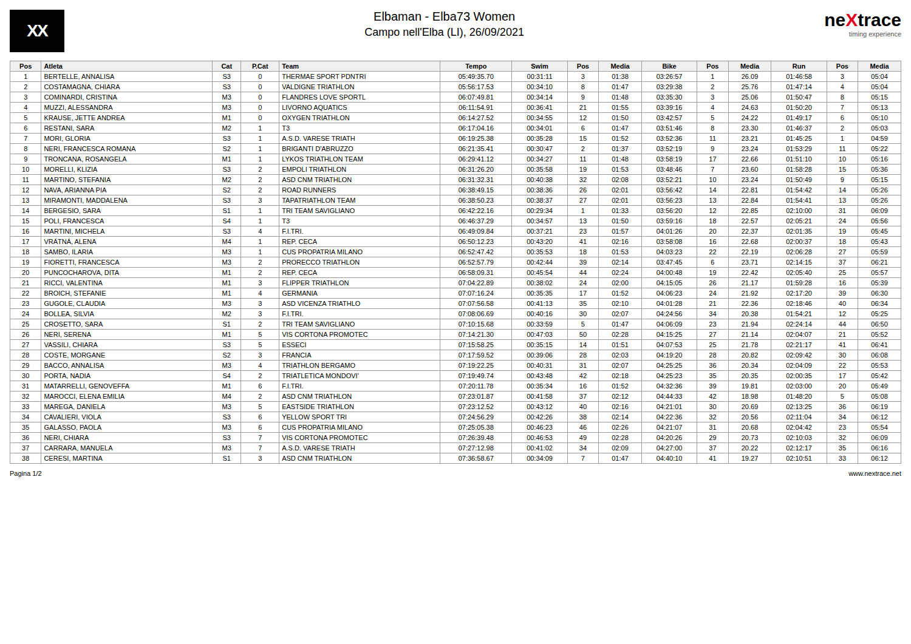XX
Elbaman - Elba73 Women
Campo nell'Elba (LI), 26/09/2021
neXtrace
timing experience
| Pos | Atleta | Cat | P.Cat | Team | Tempo | Swim | Pos | Media | Bike | Pos | Media | Run | Pos | Media |
| --- | --- | --- | --- | --- | --- | --- | --- | --- | --- | --- | --- | --- | --- | --- |
| 1 | BERTELLE, ANNALISA | S3 | 0 | THERMAE SPORT PDNTRI | 05:49:35.70 | 00:31:11 | 3 | 01:38 | 03:26:57 | 1 | 26.09 | 01:46:58 | 3 | 05:04 |
| 2 | COSTAMAGNA, CHIARA | S3 | 0 | VALDIGNE TRIATHLON | 05:56:17.53 | 00:34:10 | 8 | 01:47 | 03:29:38 | 2 | 25.76 | 01:47:14 | 4 | 05:04 |
| 3 | COMINARDI, CRISTINA | M3 | 0 | FLANDRES LOVE SPORTL | 06:07:49.81 | 00:34:14 | 9 | 01:48 | 03:35:30 | 3 | 25.06 | 01:50:47 | 8 | 05:15 |
| 4 | MUZZI, ALESSANDRA | M3 | 0 | LIVORNO AQUATICS | 06:11:54.91 | 00:36:41 | 21 | 01:55 | 03:39:16 | 4 | 24.63 | 01:50:20 | 7 | 05:13 |
| 5 | KRAUSE, JETTE ANDREA | M1 | 0 | OXYGEN TRIATHLON | 06:14:27.52 | 00:34:55 | 12 | 01:50 | 03:42:57 | 5 | 24.22 | 01:49:17 | 6 | 05:10 |
| 6 | RESTANI, SARA | M2 | 1 | T3 | 06:17:04.16 | 00:34:01 | 6 | 01:47 | 03:51:46 | 8 | 23.30 | 01:46:37 | 2 | 05:03 |
| 7 | MORI, GLORIA | S3 | 1 | A.S.D. VARESE TRIATH | 06:19:25.38 | 00:35:28 | 15 | 01:52 | 03:52:36 | 11 | 23.21 | 01:45:25 | 1 | 04:59 |
| 8 | NERI, FRANCESCA ROMANA | S2 | 1 | BRIGANTI D'ABRUZZO | 06:21:35.41 | 00:30:47 | 2 | 01:37 | 03:52:19 | 9 | 23.24 | 01:53:29 | 11 | 05:22 |
| 9 | TRONCANA, ROSANGELA | M1 | 1 | LYKOS TRIATHLON TEAM | 06:29:41.12 | 00:34:27 | 11 | 01:48 | 03:58:19 | 17 | 22.66 | 01:51:10 | 10 | 05:16 |
| 10 | MORELLI, KLIZIA | S3 | 2 | EMPOLI TRIATHLON | 06:31:26.20 | 00:35:58 | 19 | 01:53 | 03:48:46 | 7 | 23.60 | 01:58:28 | 15 | 05:36 |
| 11 | MARTINO, STEFANIA | M2 | 2 | ASD CNM TRIATHLON | 06:31:32.31 | 00:40:38 | 32 | 02:08 | 03:52:21 | 10 | 23.24 | 01:50:49 | 9 | 05:15 |
| 12 | NAVA, ARIANNA PIA | S2 | 2 | ROAD RUNNERS | 06:38:49.15 | 00:38:36 | 26 | 02:01 | 03:56:42 | 14 | 22.81 | 01:54:42 | 14 | 05:26 |
| 13 | MIRAMONTI, MADDALENA | S3 | 3 | TAPATRIATHLON TEAM | 06:38:50.23 | 00:38:37 | 27 | 02:01 | 03:56:23 | 13 | 22.84 | 01:54:41 | 13 | 05:26 |
| 14 | BERGESIO, SARA | S1 | 1 | TRI TEAM SAVIGLIANO | 06:42:22.16 | 00:29:34 | 1 | 01:33 | 03:56:20 | 12 | 22.85 | 02:10:00 | 31 | 06:09 |
| 15 | POLI, FRANCESCA | S4 | 1 | T3 | 06:46:37.29 | 00:34:57 | 13 | 01:50 | 03:59:16 | 18 | 22.57 | 02:05:21 | 24 | 05:56 |
| 16 | MARTINI, MICHELA | S3 | 4 | F.I.TRI. | 06:49:09.84 | 00:37:21 | 23 | 01:57 | 04:01:26 | 20 | 22.37 | 02:01:35 | 19 | 05:45 |
| 17 | VRÁTNÁ, ALENA | M4 | 1 | REP. CECA | 06:50:12.23 | 00:43:20 | 41 | 02:16 | 03:58:08 | 16 | 22.68 | 02:00:37 | 18 | 05:43 |
| 18 | SAMBO, ILARIA | M3 | 1 | CUS PROPATRIA MILANO | 06:52:47.42 | 00:35:53 | 18 | 01:53 | 04:03:23 | 22 | 22.19 | 02:06:28 | 27 | 05:59 |
| 19 | FIORETTI, FRANCESCA | M3 | 2 | PRORECCO TRIATHLON | 06:52:57.79 | 00:42:44 | 39 | 02:14 | 03:47:45 | 6 | 23.71 | 02:14:15 | 37 | 06:21 |
| 20 | PUNCOCHAROVA, DITA | M1 | 2 | REP. CECA | 06:58:09.31 | 00:45:54 | 44 | 02:24 | 04:00:48 | 19 | 22.42 | 02:05:40 | 25 | 05:57 |
| 21 | RICCI, VALENTINA | M1 | 3 | FLIPPER TRIATHLON | 07:04:22.89 | 00:38:02 | 24 | 02:00 | 04:15:05 | 26 | 21.17 | 01:59:28 | 16 | 05:39 |
| 22 | BROICH, STEFANIE | M1 | 4 | GERMANIA | 07:07:16.24 | 00:35:35 | 17 | 01:52 | 04:06:23 | 24 | 21.92 | 02:17:20 | 39 | 06:30 |
| 23 | GUGOLE, CLAUDIA | M3 | 3 | ASD VICENZA TRIATHLO | 07:07:56.58 | 00:41:13 | 35 | 02:10 | 04:01:28 | 21 | 22.36 | 02:18:46 | 40 | 06:34 |
| 24 | BOLLEA, SILVIA | M2 | 3 | F.I.TRI. | 07:08:06.69 | 00:40:16 | 30 | 02:07 | 04:24:56 | 34 | 20.38 | 01:54:21 | 12 | 05:25 |
| 25 | CROSETTO, SARA | S1 | 2 | TRI TEAM SAVIGLIANO | 07:10:15.68 | 00:33:59 | 5 | 01:47 | 04:06:09 | 23 | 21.94 | 02:24:14 | 44 | 06:50 |
| 26 | NERI, SERENA | M1 | 5 | VIS CORTONA PROMOTEC | 07:14:21.30 | 00:47:03 | 50 | 02:28 | 04:15:25 | 27 | 21.14 | 02:04:07 | 21 | 05:52 |
| 27 | VASSILI, CHIARA | S3 | 5 | ESSECI | 07:15:58.25 | 00:35:15 | 14 | 01:51 | 04:07:53 | 25 | 21.78 | 02:21:17 | 41 | 06:41 |
| 28 | COSTE, MORGANE | S2 | 3 | FRANCIA | 07:17:59.52 | 00:39:06 | 28 | 02:03 | 04:19:20 | 28 | 20.82 | 02:09:42 | 30 | 06:08 |
| 29 | BACCO, ANNALISA | M3 | 4 | TRIATHLON BERGAMO | 07:19:22.25 | 00:40:31 | 31 | 02:07 | 04:25:25 | 36 | 20.34 | 02:04:09 | 22 | 05:53 |
| 30 | PORTA, NADIA | S4 | 2 | TRIATLETICA MONDOVI' | 07:19:49.74 | 00:43:48 | 42 | 02:18 | 04:25:23 | 35 | 20.35 | 02:00:35 | 17 | 05:42 |
| 31 | MATARRELLI, GENOVEFFA | M1 | 6 | F.I.TRI. | 07:20:11.78 | 00:35:34 | 16 | 01:52 | 04:32:36 | 39 | 19.81 | 02:03:00 | 20 | 05:49 |
| 32 | MAROCCI, ELENA EMILIA | M4 | 2 | ASD CNM TRIATHLON | 07:23:01.87 | 00:41:58 | 37 | 02:12 | 04:44:33 | 42 | 18.98 | 01:48:20 | 5 | 05:08 |
| 33 | MAREGA, DANIELA | M3 | 5 | EASTSIDE TRIATHLON | 07:23:12.52 | 00:43:12 | 40 | 02:16 | 04:21:01 | 30 | 20.69 | 02:13:25 | 36 | 06:19 |
| 34 | CAVALIERI, VIOLA | S3 | 6 | YELLOW SPORT TRI | 07:24:56.29 | 00:42:26 | 38 | 02:14 | 04:22:36 | 32 | 20.56 | 02:11:04 | 34 | 06:12 |
| 35 | GALASSO, PAOLA | M3 | 6 | CUS PROPATRIA MILANO | 07:25:05.38 | 00:46:23 | 46 | 02:26 | 04:21:07 | 31 | 20.68 | 02:04:42 | 23 | 05:54 |
| 36 | NERI, CHIARA | S3 | 7 | VIS CORTONA PROMOTEC | 07:26:39.48 | 00:46:53 | 49 | 02:28 | 04:20:26 | 29 | 20.73 | 02:10:03 | 32 | 06:09 |
| 37 | CARRARA, MANUELA | M3 | 7 | A.S.D. VARESE TRIATH | 07:27:12.98 | 00:41:02 | 34 | 02:09 | 04:27:00 | 37 | 20.22 | 02:12:17 | 35 | 06:16 |
| 38 | CERESI, MARTINA | S1 | 3 | ASD CNM TRIATHLON | 07:36:58.67 | 00:34:09 | 7 | 01:47 | 04:40:10 | 41 | 19.27 | 02:10:51 | 33 | 06:12 |
Pagina 1/2
www.nextrace.net